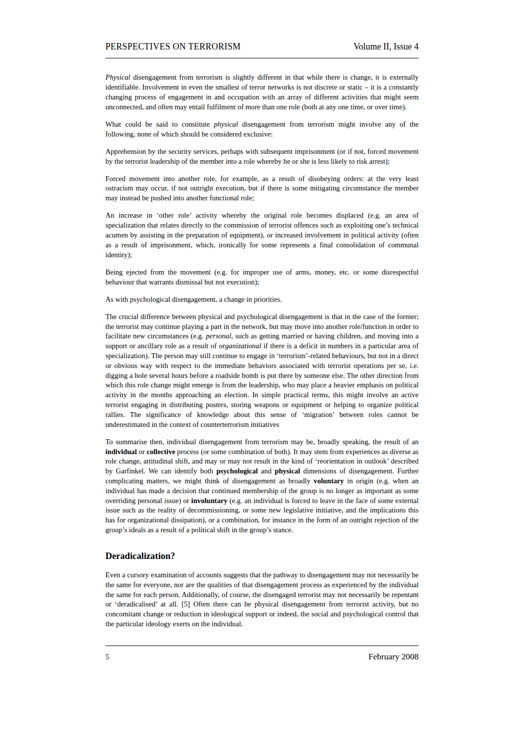PERSPECTIVES ON TERRORISM Volume II, Issue 4
Physical disengagement from terrorism is slightly different in that while there is change, it is externally identifiable. Involvement in even the smallest of terror networks is not discrete or static – it is a constantly changing process of engagement in and occupation with an array of different activities that might seem unconnected, and often may entail fulfilment of more than one role (both at any one time, or over time).
What could be said to constitute physical disengagement from terrorism might involve any of the following, none of which should be considered exclusive:
Apprehension by the security services, perhaps with subsequent imprisonment (or if not, forced movement by the terrorist leadership of the member into a role whereby he or she is less likely to risk arrest);
Forced movement into another role, for example, as a result of disobeying orders: at the very least ostracism may occur, if not outright execution, but if there is some mitigating circumstance the member may instead be pushed into another functional role;
An increase in ‘other role’ activity whereby the original role becomes displaced (e.g. an area of specialization that relates directly to the commission of terrorist offences such as exploiting one’s technical acumen by assisting in the preparation of equipment), or increased involvement in political activity (often as a result of imprisonment, which, ironically for some represents a final consolidation of communal identity);
Being ejected from the movement (e.g. for improper use of arms, money, etc. or some disrespectful behaviour that warrants dismissal but not execution);
As with psychological disengagement, a change in priorities.
The crucial difference between physical and psychological disengagement is that in the case of the former; the terrorist may continue playing a part in the network, but may move into another role/function in order to facilitate new circumstances (e.g. personal, such as getting married or having children, and moving into a support or ancillary role as a result of organizational if there is a deficit in numbers in a particular area of specialization). The person may still continue to engage in ‘terrorism’-related behaviours, but not in a direct or obvious way with respect to the immediate behaviors associated with terrorist operations per se, i.e. digging a hole several hours before a roadside bomb is put there by someone else. The other direction from which this role change might emerge is from the leadership, who may place a heavier emphasis on political activity in the months approaching an election. In simple practical terms, this might involve an active terrorist engaging in distributing posters, storing weapons or equipment or helping to organize political rallies. The significance of knowledge about this sense of ‘migration’ between roles cannot be underestimated in the context of counterterrorism initiatives
To summarise then, individual disengagement from terrorism may be, broadly speaking, the result of an individual or collective process (or some combination of both). It may stem from experiences as diverse as role change, attitudinal shift, and may or may not result in the kind of ‘reorientation in outlook’ described by Garfinkel. We can identify both psychological and physical dimensions of disengagement. Further complicating matters, we might think of disengagement as broadly voluntary in origin (e.g. when an individual has made a decision that continued membership of the group is no longer as important as some overriding personal issue) or involuntary (e.g. an individual is forced to leave in the face of some external issue such as the reality of decommissioning, or some new legislative initiative, and the implications this has for organizational dissipation), or a combination, for instance in the form of an outright rejection of the group’s ideals as a result of a political shift in the group’s stance.
Deradicalization?
Even a cursory examination of accounts suggests that the pathway to disengagement may not necessarily be the same for everyone, nor are the qualities of that disengagement process as experienced by the individual the same for each person. Additionally, of course, the disengaged terrorist may not necessarily be repentant or ‘deradicalised’ at all. [5] Often there can be physical disengagement from terrorist activity, but no concomitant change or reduction in ideological support or indeed, the social and psychological control that the particular ideology exerts on the individual.
5 February 2008